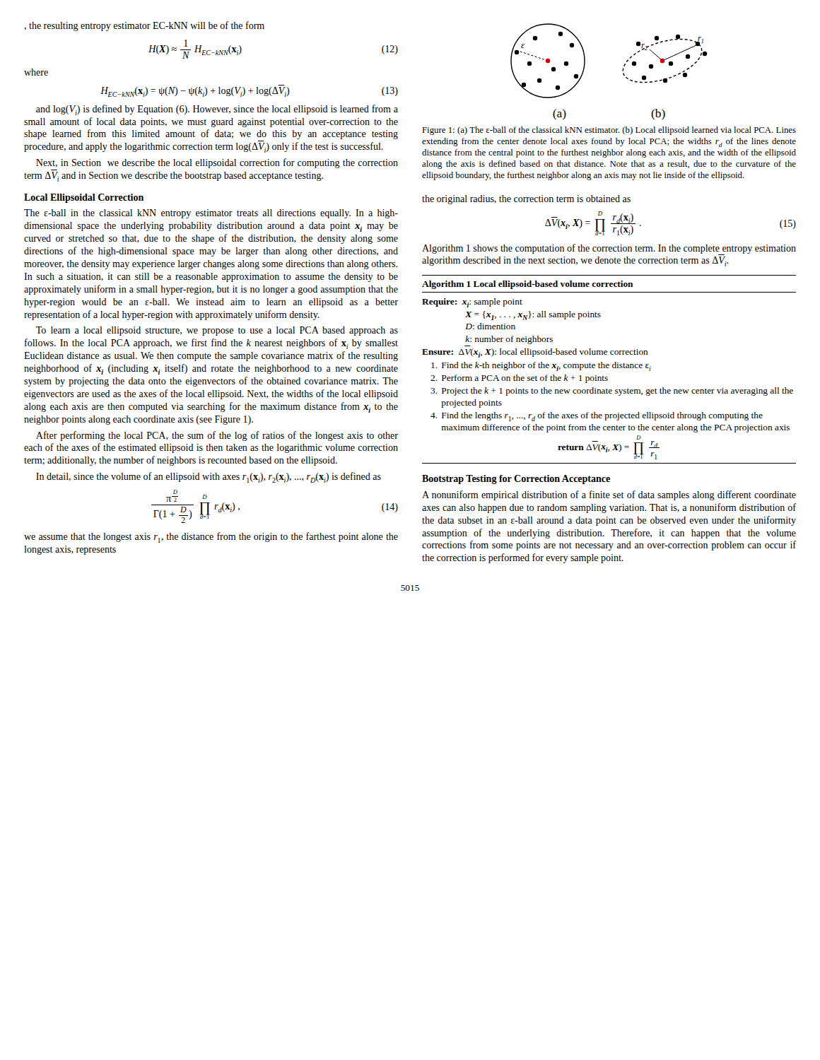, the resulting entropy estimator EC-kNN will be of the form
H(X) ≈ 1 N HEC−kNN(xi)
(12)
where
HEC−kNN(xi) = ψ(N) − ψ(ki) + log(Vi) + log(ΔVi)
(13)
and log(Vi) is defined by Equation (6). However, since the local ellipsoid is learned from a small amount of local data points, we must guard against potential over-correction to the shape learned from this limited amount of data; we do this by an acceptance testing procedure, and apply the logarithmic correction term log(ΔVi) only if the test is successful.
Next, in Section we describe the local ellipsoidal correction for computing the correction term ΔVi and in Section we describe the bootstrap based acceptance testing.
Local Ellipsoidal Correction
The ε-ball in the classical kNN entropy estimator treats all directions equally. In a high-dimensional space the underlying probability distribution around a data point xi may be curved or stretched so that, due to the shape of the distribution, the density along some directions of the high-dimensional space may be larger than along other directions, and moreover, the density may experience larger changes along some directions than along others. In such a situation, it can still be a reasonable approximation to assume the density to be approximately uniform in a small hyper-region, but it is no longer a good assumption that the hyper-region would be an ε-ball. We instead aim to learn an ellipsoid as a better representation of a local hyper-region with approximately uniform density.
To learn a local ellipsoid structure, we propose to use a local PCA based approach as follows. In the local PCA approach, we first find the k nearest neighbors of xi by smallest Euclidean distance as usual. We then compute the sample covariance matrix of the resulting neighborhood of xi (including xi itself) and rotate the neighborhood to a new coordinate system by projecting the data onto the eigenvectors of the obtained covariance matrix. The eigenvectors are used as the axes of the local ellipsoid. Next, the widths of the local ellipsoid along each axis are then computed via searching for the maximum distance from xi to the neighbor points along each coordinate axis (see Figure 1).
After performing the local PCA, the sum of the log of ratios of the longest axis to other each of the axes of the estimated ellipsoid is then taken as the logarithmic volume correction term; additionally, the number of neighbors is recounted based on the ellipsoid.
In detail, since the volume of an ellipsoid with axes r1(xi), r2(xi), ..., rD(xi) is defined as
πD 2 Γ(1 + D 2) D∏d=1 rd(xi) ,
(14)
we assume that the longest axis r1, the distance from the origin to the farthest point alone the longest axis, represents
ε r1 r2
(a) (b)
Figure 1: (a) The ε-ball of the classical kNN estimator. (b) Local ellipsoid learned via local PCA. Lines extending from the center denote local axes found by local PCA; the widths rd of the lines denote distance from the central point to the furthest neighbor along each axis, and the width of the ellipsoid along the axis is defined based on that distance. Note that as a result, due to the curvature of the ellipsoid boundary, the furthest neighbor along an axis may not lie inside of the ellipsoid.
the original radius, the correction term is obtained as
ΔV(xi, X) = D∏d=1 rd(xi) r1(xi) .
(15)
Algorithm 1 shows the computation of the correction term. In the complete entropy estimation algorithm described in the next section, we denote the correction term as ΔVi.
Algorithm 1 Local ellipsoid-based volume correction
Require: xi: sample point
X = {x1, . . . , xN}: all sample points
D: dimention
k: number of neighbors
Ensure: ΔV(xi, X): local ellipsoid-based volume correction
Find the k-th neighbor of the xi, compute the distance εi
Perform a PCA on the set of the k + 1 points
Project the k + 1 points to the new coordinate system, get the new center via averaging all the projected points
Find the lengths r1, ..., rd of the axes of the projected ellipsoid through computing the maximum difference of the point from the center to the center along the PCA projection axis
return ΔV(xi, X) = D∏d=1 rd r1
Bootstrap Testing for Correction Acceptance
A nonuniform empirical distribution of a finite set of data samples along different coordinate axes can also happen due to random sampling variation. That is, a nonuniform distribution of the data subset in an ε-ball around a data point can be observed even under the uniformity assumption of the underlying distribution. Therefore, it can happen that the volume corrections from some points are not necessary and an over-correction problem can occur if the correction is performed for every sample point.
5015